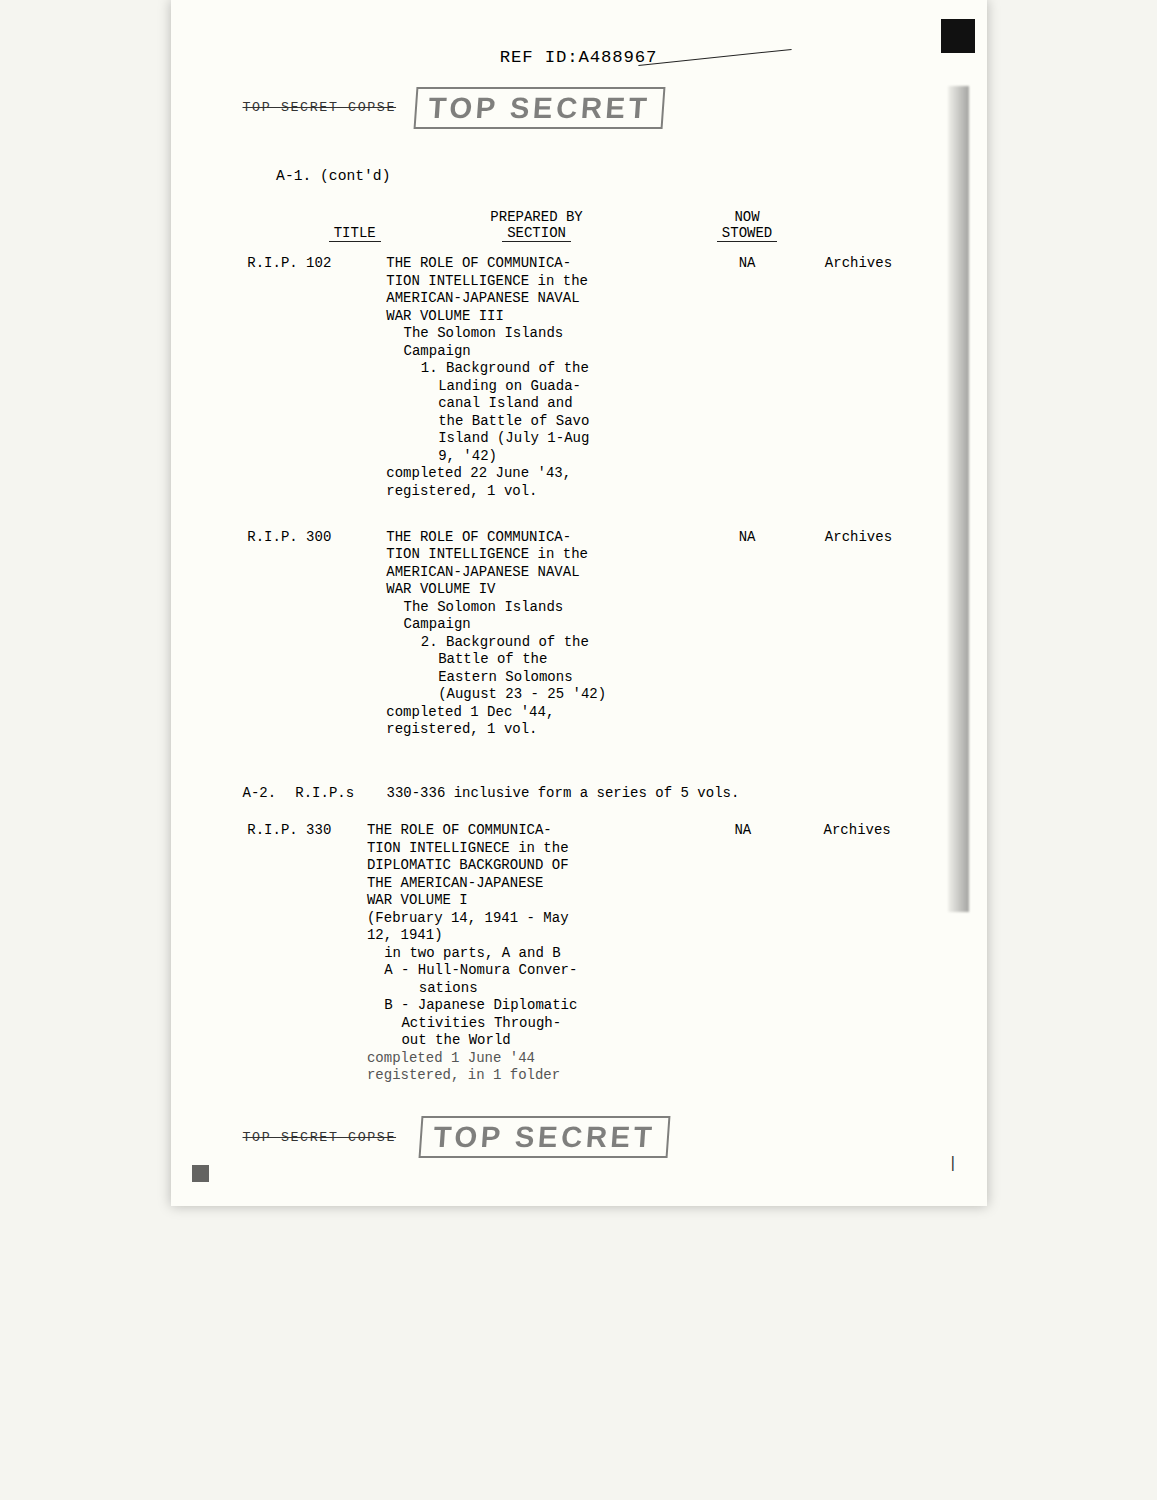REF ID:A488967
TOP SECRET COPSE TOP SECRET
A-1. (cont'd)
| TITLE | PREPARED BY SECTION | NOW STOWED |
| --- | --- | --- |
| R.I.P. 102 | THE ROLE OF COMMUNICA- TION INTELLIGENCE in the AMERICAN-JAPANESE NAVAL WAR VOLUME III The Solomon Islands Campaign 1. Background of the Landing on Guada- canal Island and the Battle of Savo Island (July 1-Aug 9, '42) completed 22 June '43, registered, 1 vol. | NA | Archives |
| R.I.P. 300 | THE ROLE OF COMMUNICA- TION INTELLIGENCE in the AMERICAN-JAPANESE NAVAL WAR VOLUME IV The Solomon Islands Campaign 2. Background of the Battle of the Eastern Solomons (August 23 - 25 '42) completed 1 Dec '44, registered, 1 vol. | NA | Archives |
A-2. R.I.P.s330-336 inclusive form a series of 5 vols.
| R.I.P. 330 | THE ROLE OF COMMUNICA- TION INTELLIGNECE in the DIPLOMATIC BACKGROUND OF THE AMERICAN-JAPANESE WAR VOLUME I (February 14, 1941 - May 12, 1941) in two parts, A and B A - Hull-Nomura Conver- sations B - Japanese Diplomatic Activities Through- out the World completed 1 June '44 registered, in 1 folder | NA | Archives |
TOP SECRET COPSE TOP SECRET
|